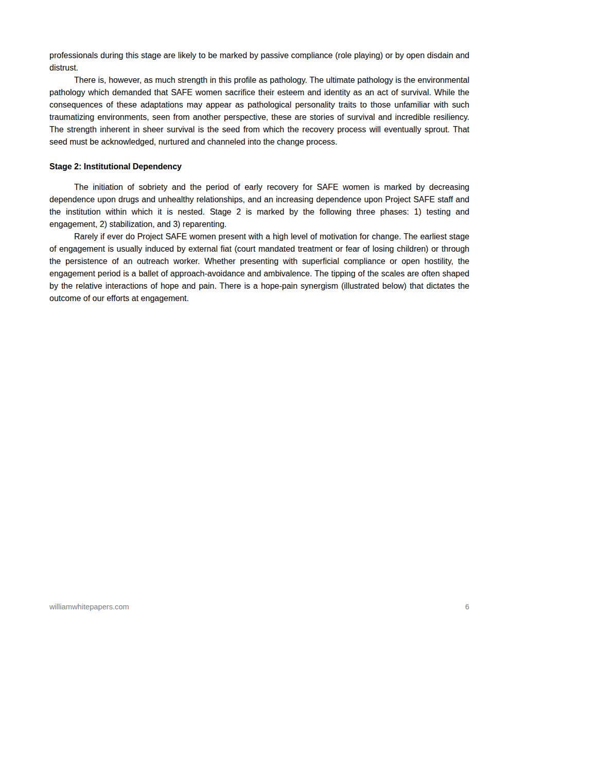professionals during this stage are likely to be marked by passive compliance (role playing) or by open disdain and distrust.
There is, however, as much strength in this profile as pathology. The ultimate pathology is the environmental pathology which demanded that SAFE women sacrifice their esteem and identity as an act of survival. While the consequences of these adaptations may appear as pathological personality traits to those unfamiliar with such traumatizing environments, seen from another perspective, these are stories of survival and incredible resiliency. The strength inherent in sheer survival is the seed from which the recovery process will eventually sprout. That seed must be acknowledged, nurtured and channeled into the change process.
Stage 2: Institutional Dependency
The initiation of sobriety and the period of early recovery for SAFE women is marked by decreasing dependence upon drugs and unhealthy relationships, and an increasing dependence upon Project SAFE staff and the institution within which it is nested. Stage 2 is marked by the following three phases: 1) testing and engagement, 2) stabilization, and 3) reparenting.
Rarely if ever do Project SAFE women present with a high level of motivation for change. The earliest stage of engagement is usually induced by external fiat (court mandated treatment or fear of losing children) or through the persistence of an outreach worker. Whether presenting with superficial compliance or open hostility, the engagement period is a ballet of approach-avoidance and ambivalence. The tipping of the scales are often shaped by the relative interactions of hope and pain. There is a hope-pain synergism (illustrated below) that dictates the outcome of our efforts at engagement.
williamwhitepapers.com 6